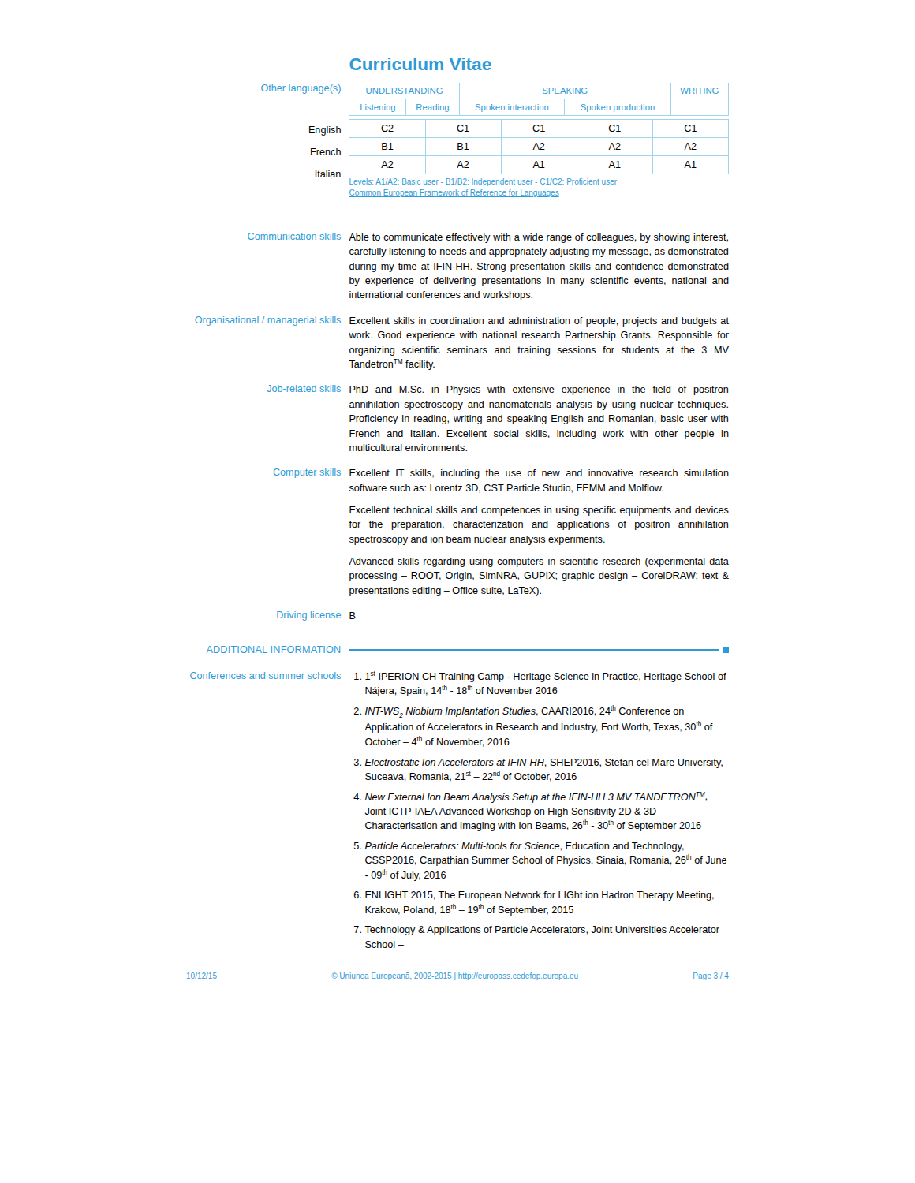Curriculum Vitae
Other language(s)
| UNDERSTANDING | SPEAKING | WRITING |
| --- | --- | --- |
| Listening | Reading | Spoken interaction | Spoken production | |
English
French
Italian
| C2 | C1 | C1 | C1 | C1 |
| B1 | B1 | A2 | A2 | A2 |
| A2 | A2 | A1 | A1 | A1 |
Levels: A1/A2: Basic user - B1/B2: Independent user - C1/C2: Proficient user
Common European Framework of Reference for Languages
Communication skills
Able to communicate effectively with a wide range of colleagues, by showing interest, carefully listening to needs and appropriately adjusting my message, as demonstrated during my time at IFIN-HH. Strong presentation skills and confidence demonstrated by experience of delivering presentations in many scientific events, national and international conferences and workshops.
Organisational / managerial skills
Excellent skills in coordination and administration of people, projects and budgets at work. Good experience with national research Partnership Grants. Responsible for organizing scientific seminars and training sessions for students at the 3 MV TandetronTM facility.
Job-related skills
PhD and M.Sc. in Physics with extensive experience in the field of positron annihilation spectroscopy and nanomaterials analysis by using nuclear techniques. Proficiency in reading, writing and speaking English and Romanian, basic user with French and Italian. Excellent social skills, including work with other people in multicultural environments.
Computer skills
Excellent IT skills, including the use of new and innovative research simulation software such as: Lorentz 3D, CST Particle Studio, FEMM and Molflow.
Excellent technical skills and competences in using specific equipments and devices for the preparation, characterization and applications of positron annihilation spectroscopy and ion beam nuclear analysis experiments.
Advanced skills regarding using computers in scientific research (experimental data processing – ROOT, Origin, SimNRA, GUPIX; graphic design – CorelDRAW; text & presentations editing – Office suite, LaTeX).
Driving license
B
ADDITIONAL INFORMATION
Conferences and summer schools
1st IPERION CH Training Camp - Heritage Science in Practice, Heritage School of Nájera, Spain, 14th - 18th of November 2016
INT-WS2 Niobium Implantation Studies, CAARI2016, 24th Conference on Application of Accelerators in Research and Industry, Fort Worth, Texas, 30th of October – 4th of November, 2016
Electrostatic Ion Accelerators at IFIN-HH, SHEP2016, Stefan cel Mare University, Suceava, Romania, 21st – 22nd of October, 2016
New External Ion Beam Analysis Setup at the IFIN-HH 3 MV TANDETRONTM, Joint ICTP-IAEA Advanced Workshop on High Sensitivity 2D & 3D Characterisation and Imaging with Ion Beams, 26th - 30th of September 2016
Particle Accelerators: Multi-tools for Science, Education and Technology, CSSP2016, Carpathian Summer School of Physics, Sinaia, Romania, 26th of June - 09th of July, 2016
ENLIGHT 2015, The European Network for LIGht ion Hadron Therapy Meeting, Krakow, Poland, 18th – 19th of September, 2015
Technology & Applications of Particle Accelerators, Joint Universities Accelerator School –
10/12/15
© Uniunea Europeană, 2002-2015 | http://europass.cedefop.europa.eu
Page 3 / 4